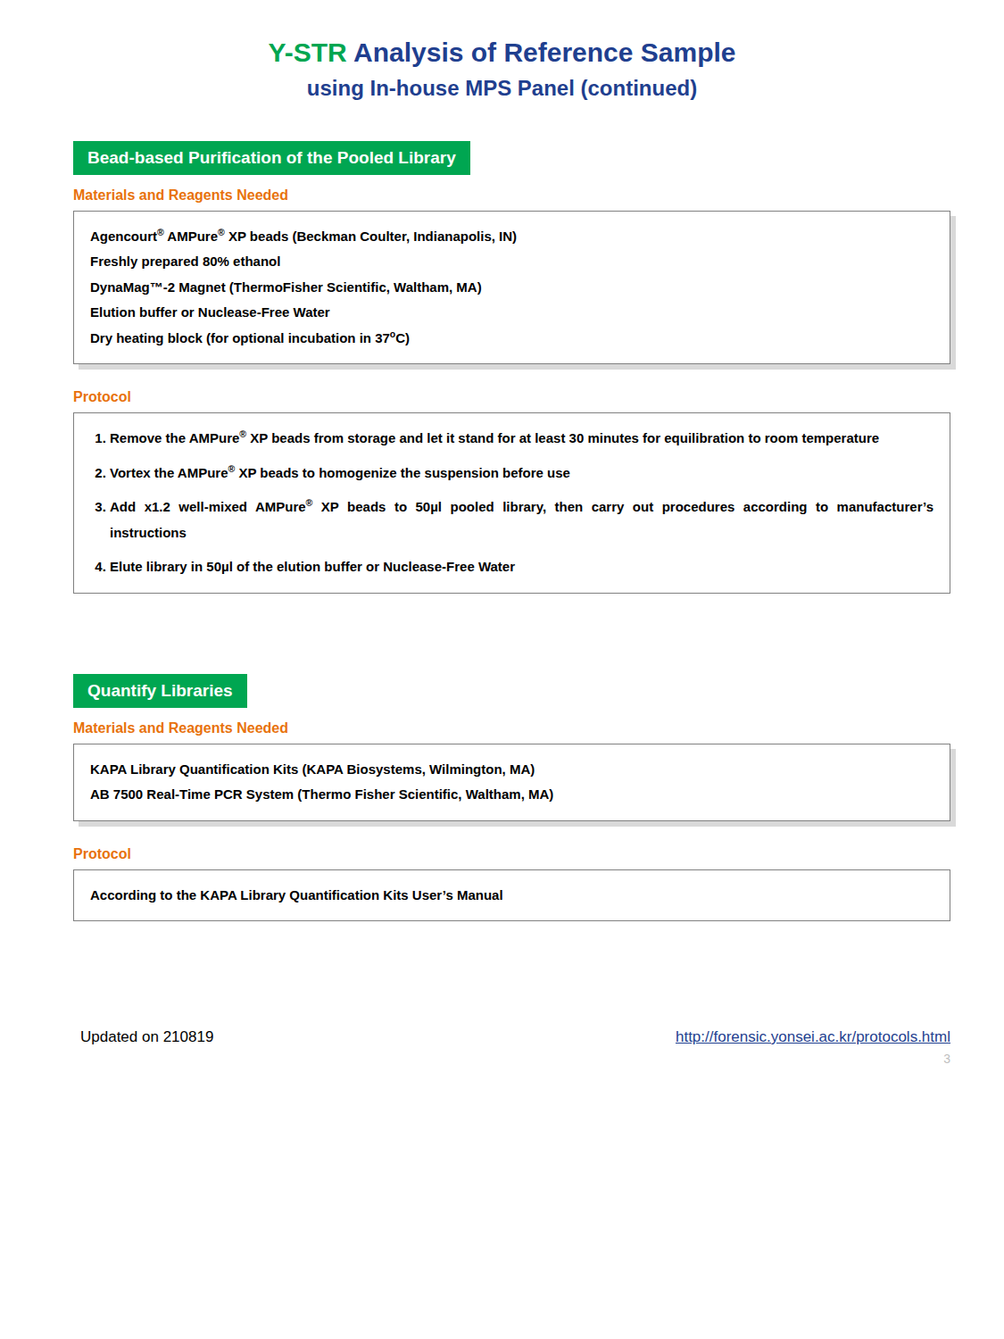Y-STR Analysis of Reference Sample using In-house MPS Panel (continued)
Bead-based Purification of the Pooled Library
Materials and Reagents Needed
Agencourt® AMPure® XP beads (Beckman Coulter, Indianapolis, IN)
Freshly prepared 80% ethanol
DynaMag™-2 Magnet (ThermoFisher Scientific, Waltham, MA)
Elution buffer or Nuclease-Free Water
Dry heating block (for optional incubation in 37oC)
Protocol
Remove the AMPure® XP beads from storage and let it stand for at least 30 minutes for equilibration to room temperature
Vortex the AMPure® XP beads to homogenize the suspension before use
Add x1.2 well-mixed AMPure® XP beads to 50µl pooled library, then carry out procedures according to manufacturer’s instructions
Elute library in 50µl of the elution buffer or Nuclease-Free Water
Quantify Libraries
Materials and Reagents Needed
KAPA Library Quantification Kits (KAPA Biosystems, Wilmington, MA)
AB 7500 Real-Time PCR System (Thermo Fisher Scientific, Waltham, MA)
Protocol
According to the KAPA Library Quantification Kits User’s Manual
Updated on 210819
http://forensic.yonsei.ac.kr/protocols.html
3